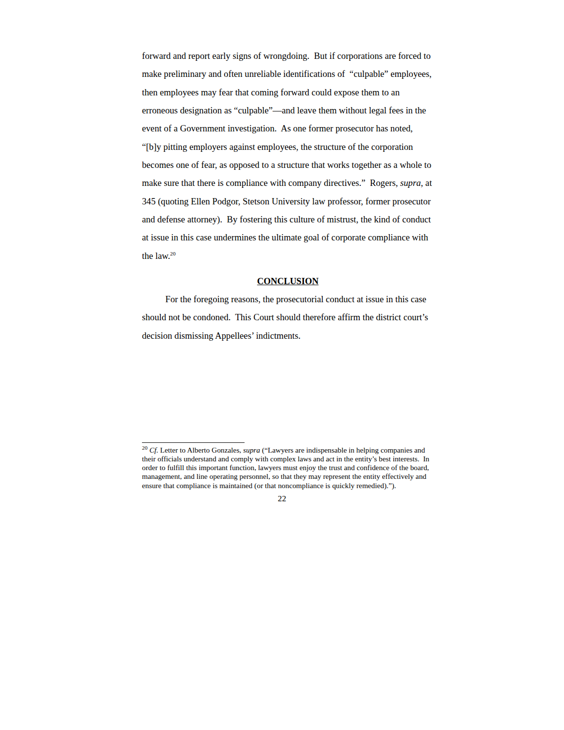forward and report early signs of wrongdoing. But if corporations are forced to make preliminary and often unreliable identifications of “culpable” employees, then employees may fear that coming forward could expose them to an erroneous designation as “culpable”—and leave them without legal fees in the event of a Government investigation. As one former prosecutor has noted, “[b]y pitting employers against employees, the structure of the corporation becomes one of fear, as opposed to a structure that works together as a whole to make sure that there is compliance with company directives.” Rogers, supra, at 345 (quoting Ellen Podgor, Stetson University law professor, former prosecutor and defense attorney). By fostering this culture of mistrust, the kind of conduct at issue in this case undermines the ultimate goal of corporate compliance with the law.20
CONCLUSION
For the foregoing reasons, the prosecutorial conduct at issue in this case should not be condoned. This Court should therefore affirm the district court’s decision dismissing Appellees’ indictments.
20 Cf. Letter to Alberto Gonzales, supra (“Lawyers are indispensable in helping companies and their officials understand and comply with complex laws and act in the entity’s best interests. In order to fulfill this important function, lawyers must enjoy the trust and confidence of the board, management, and line operating personnel, so that they may represent the entity effectively and ensure that compliance is maintained (or that noncompliance is quickly remedied).”).
22